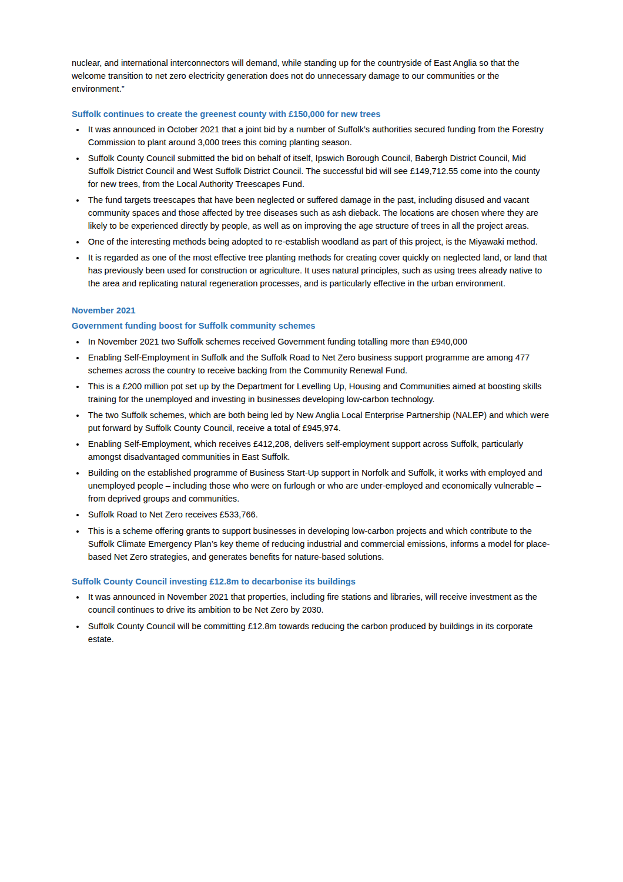nuclear, and international interconnectors will demand, while standing up for the countryside of East Anglia so that the welcome transition to net zero electricity generation does not do unnecessary damage to our communities or the environment.”
Suffolk continues to create the greenest county with £150,000 for new trees
It was announced in October 2021 that a joint bid by a number of Suffolk’s authorities secured funding from the Forestry Commission to plant around 3,000 trees this coming planting season.
Suffolk County Council submitted the bid on behalf of itself, Ipswich Borough Council, Babergh District Council, Mid Suffolk District Council and West Suffolk District Council. The successful bid will see £149,712.55 come into the county for new trees, from the Local Authority Treescapes Fund.
The fund targets treescapes that have been neglected or suffered damage in the past, including disused and vacant community spaces and those affected by tree diseases such as ash dieback. The locations are chosen where they are likely to be experienced directly by people, as well as on improving the age structure of trees in all the project areas.
One of the interesting methods being adopted to re-establish woodland as part of this project, is the Miyawaki method.
It is regarded as one of the most effective tree planting methods for creating cover quickly on neglected land, or land that has previously been used for construction or agriculture. It uses natural principles, such as using trees already native to the area and replicating natural regeneration processes, and is particularly effective in the urban environment.
November 2021
Government funding boost for Suffolk community schemes
In November 2021 two Suffolk schemes received Government funding totalling more than £940,000
Enabling Self-Employment in Suffolk and the Suffolk Road to Net Zero business support programme are among 477 schemes across the country to receive backing from the Community Renewal Fund.
This is a £200 million pot set up by the Department for Levelling Up, Housing and Communities aimed at boosting skills training for the unemployed and investing in businesses developing low-carbon technology.
The two Suffolk schemes, which are both being led by New Anglia Local Enterprise Partnership (NALEP) and which were put forward by Suffolk County Council, receive a total of £945,974.
Enabling Self-Employment, which receives £412,208, delivers self-employment support across Suffolk, particularly amongst disadvantaged communities in East Suffolk.
Building on the established programme of Business Start-Up support in Norfolk and Suffolk, it works with employed and unemployed people – including those who were on furlough or who are under-employed and economically vulnerable – from deprived groups and communities.
Suffolk Road to Net Zero receives £533,766.
This is a scheme offering grants to support businesses in developing low-carbon projects and which contribute to the Suffolk Climate Emergency Plan’s key theme of reducing industrial and commercial emissions, informs a model for place-based Net Zero strategies, and generates benefits for nature-based solutions.
Suffolk County Council investing £12.8m to decarbonise its buildings
It was announced in November 2021 that properties, including fire stations and libraries, will receive investment as the council continues to drive its ambition to be Net Zero by 2030.
Suffolk County Council will be committing £12.8m towards reducing the carbon produced by buildings in its corporate estate.